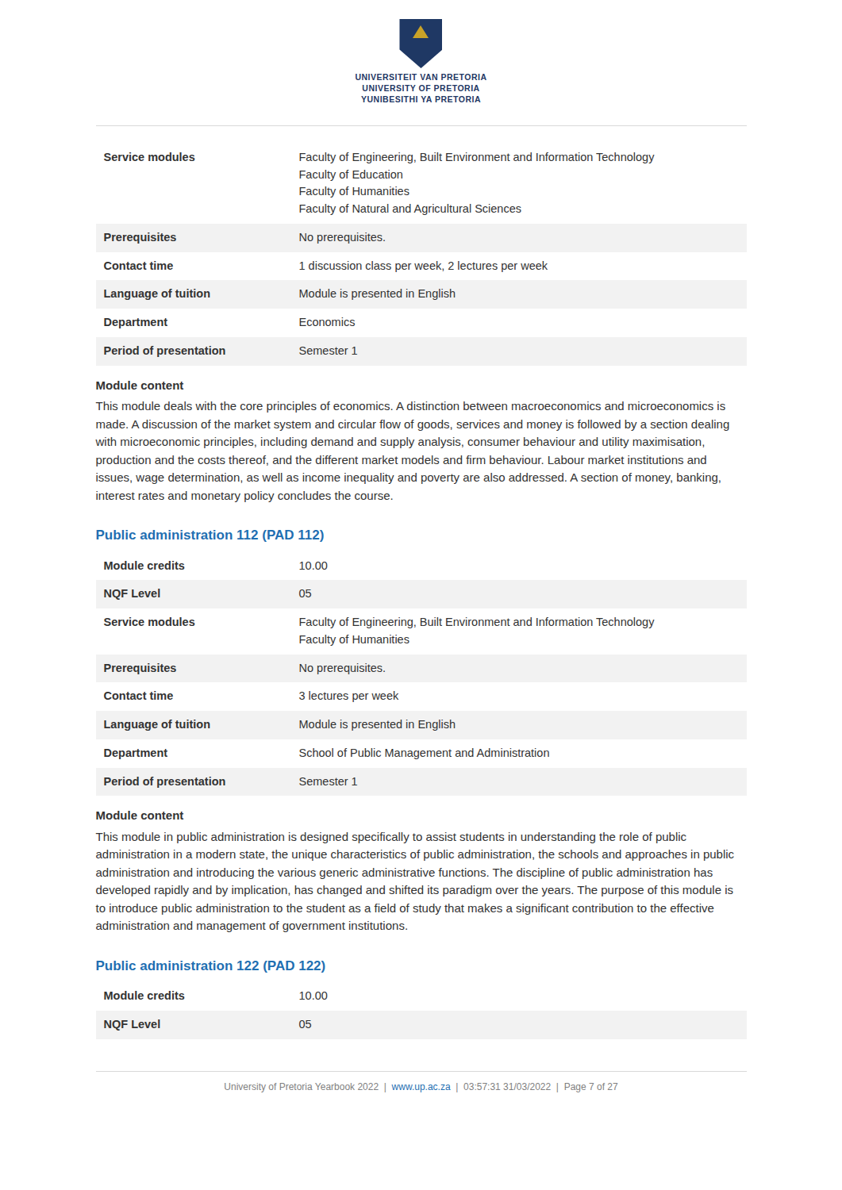UNIVERSITEIT VAN PRETORIA
UNIVERSITY OF PRETORIA
YUNIBESITHI YA PRETORIA
| Service modules | Faculty of Engineering, Built Environment and Information Technology Faculty of Education Faculty of Humanities Faculty of Natural and Agricultural Sciences |
| Prerequisites | No prerequisites. |
| Contact time | 1 discussion class per week, 2 lectures per week |
| Language of tuition | Module is presented in English |
| Department | Economics |
| Period of presentation | Semester 1 |
Module content
This module deals with the core principles of economics. A distinction between macroeconomics and microeconomics is made. A discussion of the market system and circular flow of goods, services and money is followed by a section dealing with microeconomic principles, including demand and supply analysis, consumer behaviour and utility maximisation, production and the costs thereof, and the different market models and firm behaviour. Labour market institutions and issues, wage determination, as well as income inequality and poverty are also addressed. A section of money, banking, interest rates and monetary policy concludes the course.
Public administration 112 (PAD 112)
| Module credits | 10.00 |
| NQF Level | 05 |
| Service modules | Faculty of Engineering, Built Environment and Information Technology Faculty of Humanities |
| Prerequisites | No prerequisites. |
| Contact time | 3 lectures per week |
| Language of tuition | Module is presented in English |
| Department | School of Public Management and Administration |
| Period of presentation | Semester 1 |
Module content
This module in public administration is designed specifically to assist students in understanding the role of public administration in a modern state, the unique characteristics of public administration, the schools and approaches in public administration and introducing the various generic administrative functions. The discipline of public administration has developed rapidly and by implication, has changed and shifted its paradigm over the years. The purpose of this module is to introduce public administration to the student as a field of study that makes a significant contribution to the effective administration and management of government institutions.
Public administration 122 (PAD 122)
| Module credits | 10.00 |
| NQF Level | 05 |
University of Pretoria Yearbook 2022 | www.up.ac.za | 03:57:31 31/03/2022 | Page 7 of 27